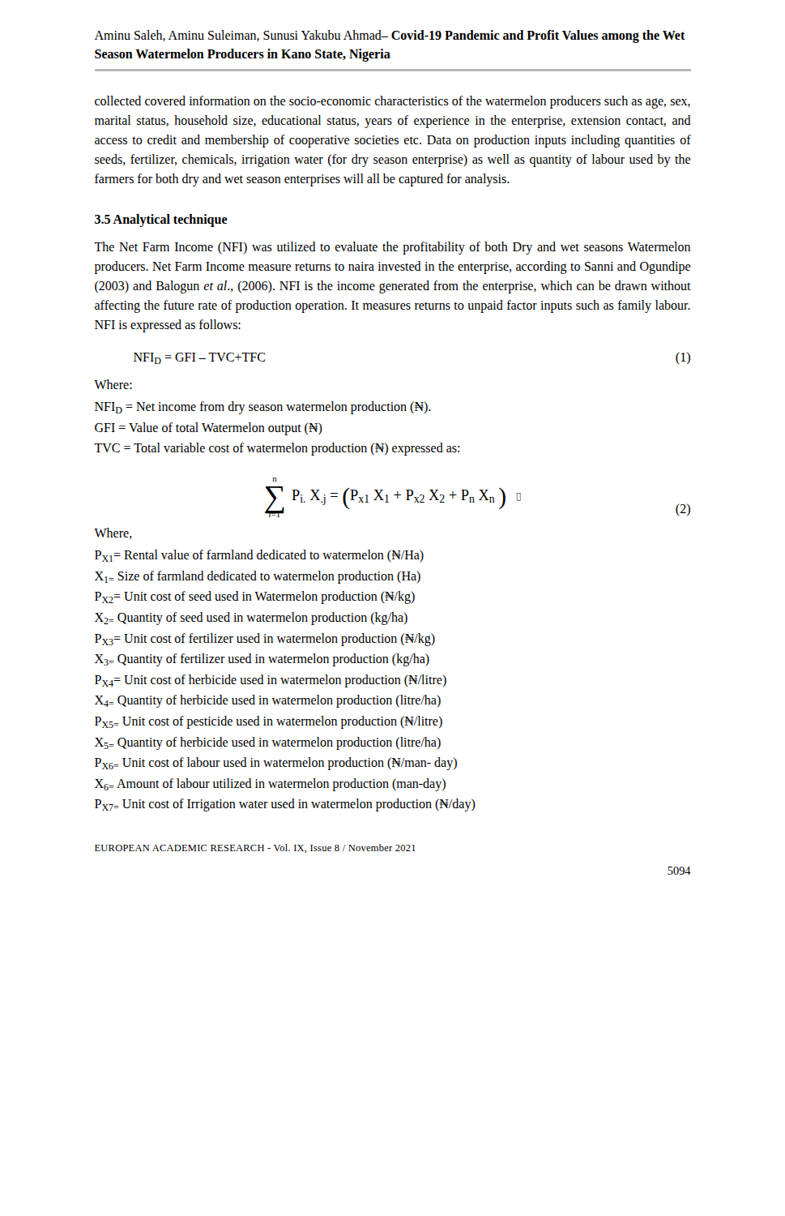Aminu Saleh, Aminu Suleiman, Sunusi Yakubu Ahmad– Covid-19 Pandemic and Profit Values among the Wet Season Watermelon Producers in Kano State, Nigeria
collected covered information on the socio-economic characteristics of the watermelon producers such as age, sex, marital status, household size, educational status, years of experience in the enterprise, extension contact, and access to credit and membership of cooperative societies etc. Data on production inputs including quantities of seeds, fertilizer, chemicals, irrigation water (for dry season enterprise) as well as quantity of labour used by the farmers for both dry and wet season enterprises will all be captured for analysis.
3.5 Analytical technique
The Net Farm Income (NFI) was utilized to evaluate the profitability of both Dry and wet seasons Watermelon producers. Net Farm Income measure returns to naira invested in the enterprise, according to Sanni and Ogundipe (2003) and Balogun et al., (2006). NFI is the income generated from the enterprise, which can be drawn without affecting the future rate of production operation. It measures returns to unpaid factor inputs such as family labour. NFI is expressed as follows:
(1)
NFID = GFI – TVC+TFC
Where:
NFID = Net income from dry season watermelon production (₦).
GFI = Value of total Watermelon output (₦)
TVC = Total variable cost of watermelon production (₦) expressed as:
n ∑ i=1 Pi. X.j = (Px1 X1 + Px2 X2 + Pn Xn ) ▯ (2)
Where,
PX1= Rental value of farmland dedicated to watermelon (₦/Ha)
X1= Size of farmland dedicated to watermelon production (Ha)
PX2= Unit cost of seed used in Watermelon production (₦/kg)
X2= Quantity of seed used in watermelon production (kg/ha)
PX3= Unit cost of fertilizer used in watermelon production (₦/kg)
X3= Quantity of fertilizer used in watermelon production (kg/ha)
PX4= Unit cost of herbicide used in watermelon production (₦/litre)
X4= Quantity of herbicide used in watermelon production (litre/ha)
PX5= Unit cost of pesticide used in watermelon production (₦/litre)
X5= Quantity of herbicide used in watermelon production (litre/ha)
PX6= Unit cost of labour used in watermelon production (₦/man- day)
X6= Amount of labour utilized in watermelon production (man-day)
PX7= Unit cost of Irrigation water used in watermelon production (₦/day)
EUROPEAN ACADEMIC RESEARCH - Vol. IX, Issue 8 / November 2021
5094